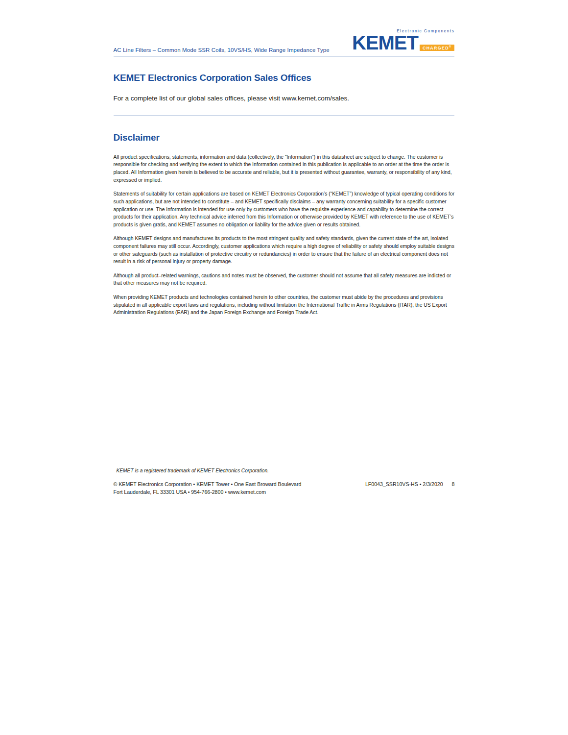AC Line Filters – Common Mode SSR Coils, 10VS/HS, Wide Range Impedance Type
Electronic Components
KEMET
CHARGED®
KEMET Electronics Corporation Sales Offices
For a complete list of our global sales offices, please visit www.kemet.com/sales.
Disclaimer
All product specifications, statements, information and data (collectively, the “Information”) in this datasheet are subject to change. The customer is responsible for checking and verifying the extent to which the Information contained in this publication is applicable to an order at the time the order is placed. All Information given herein is believed to be accurate and reliable, but it is presented without guarantee, warranty, or responsibility of any kind, expressed or implied.
Statements of suitability for certain applications are based on KEMET Electronics Corporation’s (“KEMET”) knowledge of typical operating conditions for such applications, but are not intended to constitute – and KEMET specifically disclaims – any warranty concerning suitability for a specific customer application or use. The Information is intended for use only by customers who have the requisite experience and capability to determine the correct products for their application. Any technical advice inferred from this Information or otherwise provided by KEMET with reference to the use of KEMET’s products is given gratis, and KEMET assumes no obligation or liability for the advice given or results obtained.
Although KEMET designs and manufactures its products to the most stringent quality and safety standards, given the current state of the art, isolated component failures may still occur. Accordingly, customer applications which require a high degree of reliability or safety should employ suitable designs or other safeguards (such as installation of protective circuitry or redundancies) in order to ensure that the failure of an electrical component does not result in a risk of personal injury or property damage.
Although all product–related warnings, cautions and notes must be observed, the customer should not assume that all safety measures are indicted or that other measures may not be required.
When providing KEMET products and technologies contained herein to other countries, the customer must abide by the procedures and provisions stipulated in all applicable export laws and regulations, including without limitation the International Traffic in Arms Regulations (ITAR), the US Export Administration Regulations (EAR) and the Japan Foreign Exchange and Foreign Trade Act.
KEMET is a registered trademark of KEMET Electronics Corporation.
© KEMET Electronics Corporation • KEMET Tower • One East Broward Boulevard
Fort Lauderdale, FL 33301 USA • 954-766-2800 • www.kemet.com
LF0043_SSR10VS-HS • 2/3/20208